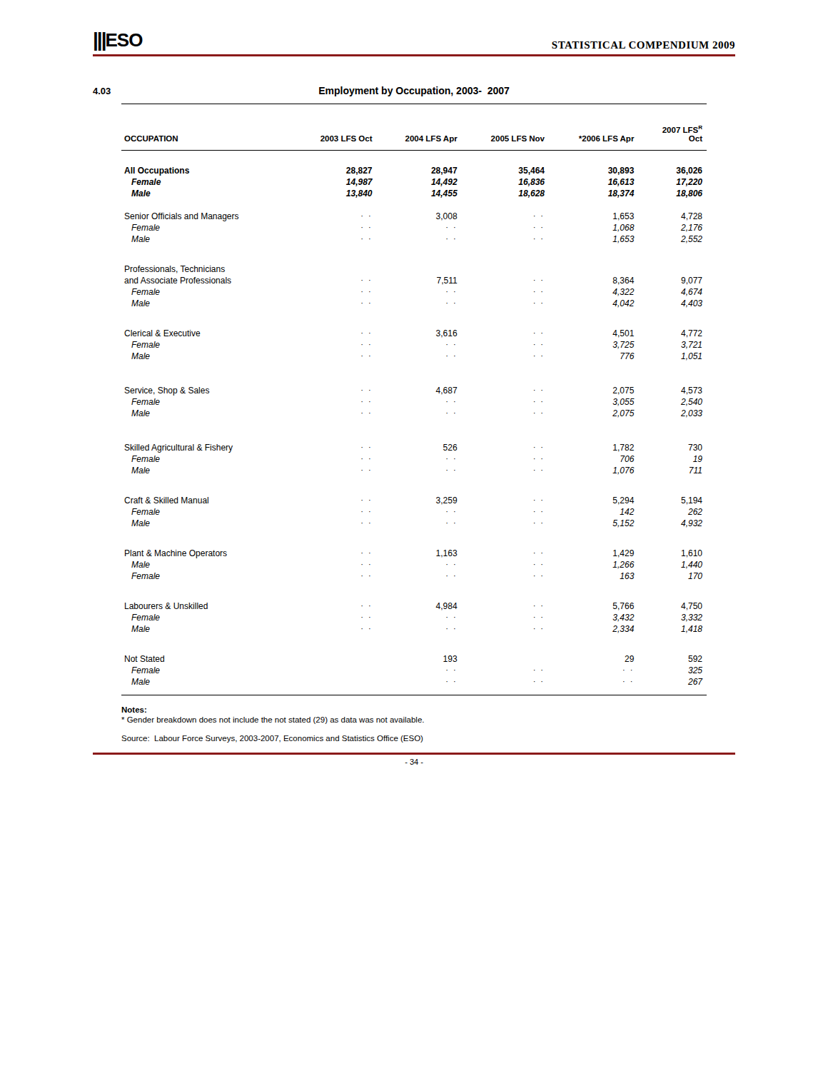|||ESO
STATISTICAL COMPENDIUM 2009
4.03
Employment by Occupation, 2003- 2007
| OCCUPATION | 2003 LFS Oct | 2004 LFS Apr | 2005 LFS Nov | *2006 LFS Apr | 2007 LFS R Oct |
| --- | --- | --- | --- | --- | --- |
| All Occupations | 28,827 | 28,947 | 35,464 | 30,893 | 36,026 |
| Female | 14,987 | 14,492 | 16,836 | 16,613 | 17,220 |
| Male | 13,840 | 14,455 | 18,628 | 18,374 | 18,806 |
| Senior Officials and Managers | · · | 3,008 | · · | 1,653 | 4,728 |
| Female | · · | · · | · · | 1,068 | 2,176 |
| Male | · · | · · | · · | 1,653 | 2,552 |
| Professionals, Technicians | | | | | |
| and Associate Professionals | · · | 7,511 | · · | 8,364 | 9,077 |
| Female | · · | · · | · · | 4,322 | 4,674 |
| Male | · · | · · | · · | 4,042 | 4,403 |
| Clerical & Executive | · · | 3,616 | · · | 4,501 | 4,772 |
| Female | · · | · · | · · | 3,725 | 3,721 |
| Male | · · | · · | · · | 776 | 1,051 |
| Service, Shop & Sales | · · | 4,687 | · · | 2,075 | 4,573 |
| Female | · · | · · | · · | 3,055 | 2,540 |
| Male | · · | · · | · · | 2,075 | 2,033 |
| Skilled Agricultural & Fishery | · · | 526 | · · | 1,782 | 730 |
| Female | · · | · · | · · | 706 | 19 |
| Male | · · | · · | · · | 1,076 | 711 |
| Craft & Skilled Manual | · · | 3,259 | · · | 5,294 | 5,194 |
| Female | · · | · · | · · | 142 | 262 |
| Male | · · | · · | · · | 5,152 | 4,932 |
| Plant & Machine Operators | · · | 1,163 | · · | 1,429 | 1,610 |
| Male | · · | · · | · · | 1,266 | 1,440 |
| Female | · · | · · | · · | 163 | 170 |
| Labourers & Unskilled | · · | 4,984 | · · | 5,766 | 4,750 |
| Female | · · | · · | · · | 3,432 | 3,332 |
| Male | · · | · · | · · | 2,334 | 1,418 |
| Not Stated | | 193 | | 29 | 592 |
| Female | | · · | · · | · · | 325 |
| Male | | · · | · · | · · | 267 |
Notes:
* Gender breakdown does not include the not stated (29) as data was not available.
Source: Labour Force Surveys, 2003-2007, Economics and Statistics Office (ESO)
- 34 -